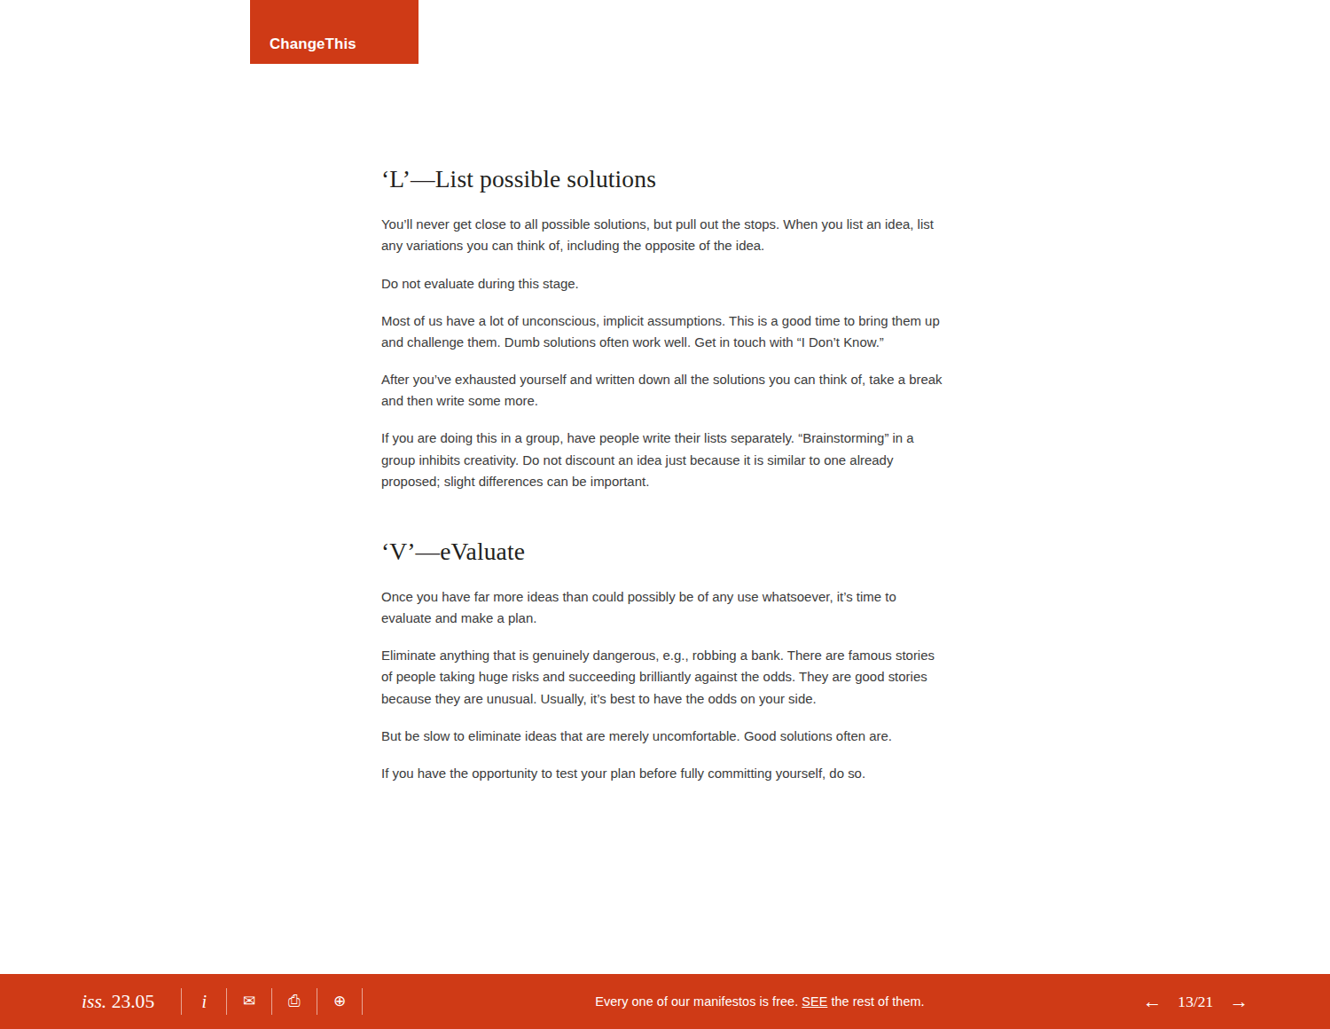ChangeThis
‘L’—List possible solutions
You’ll never get close to all possible solutions, but pull out the stops. When you list an idea, list any variations you can think of, including the opposite of the idea.
Do not evaluate during this stage.
Most of us have a lot of unconscious, implicit assumptions. This is a good time to bring them up and challenge them. Dumb solutions often work well. Get in touch with “I Don’t Know.”
After you’ve exhausted yourself and written down all the solutions you can think of, take a break and then write some more.
If you are doing this in a group, have people write their lists separately. “Brainstorming” in a group inhibits creativity. Do not discount an idea just because it is similar to one already proposed; slight differences can be important.
‘V’—eValuate
Once you have far more ideas than could possibly be of any use whatsoever, it’s time to evaluate and make a plan.
Eliminate anything that is genuinely dangerous, e.g., robbing a bank. There are famous stories of people taking huge risks and succeeding brilliantly against the odds. They are good stories because they are unusual. Usually, it’s best to have the odds on your side.
But be slow to eliminate ideas that are merely uncomfortable. Good solutions often are.
If you have the opportunity to test your plan before fully committing yourself, do so.
iss. 23.05 i ✉ ⎙ ⊕ Every one of our manifestos is free. SEE the rest of them. ← 13/21 →